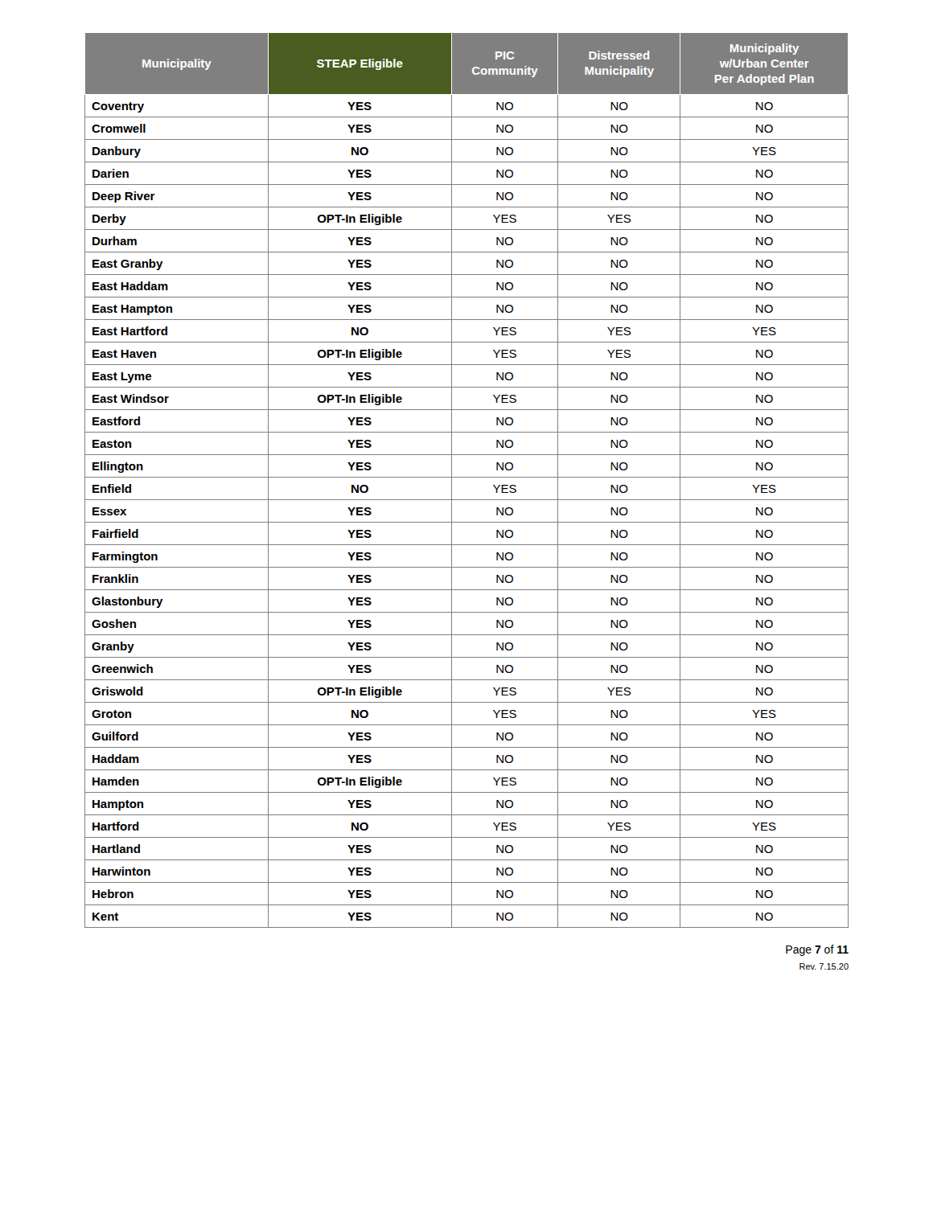| Municipality | STEAP Eligible | PIC Community | Distressed Municipality | Municipality w/Urban Center Per Adopted Plan |
| --- | --- | --- | --- | --- |
| Coventry | YES | NO | NO | NO |
| Cromwell | YES | NO | NO | NO |
| Danbury | NO | NO | NO | YES |
| Darien | YES | NO | NO | NO |
| Deep River | YES | NO | NO | NO |
| Derby | OPT-In Eligible | YES | YES | NO |
| Durham | YES | NO | NO | NO |
| East Granby | YES | NO | NO | NO |
| East Haddam | YES | NO | NO | NO |
| East Hampton | YES | NO | NO | NO |
| East Hartford | NO | YES | YES | YES |
| East Haven | OPT-In Eligible | YES | YES | NO |
| East Lyme | YES | NO | NO | NO |
| East Windsor | OPT-In Eligible | YES | NO | NO |
| Eastford | YES | NO | NO | NO |
| Easton | YES | NO | NO | NO |
| Ellington | YES | NO | NO | NO |
| Enfield | NO | YES | NO | YES |
| Essex | YES | NO | NO | NO |
| Fairfield | YES | NO | NO | NO |
| Farmington | YES | NO | NO | NO |
| Franklin | YES | NO | NO | NO |
| Glastonbury | YES | NO | NO | NO |
| Goshen | YES | NO | NO | NO |
| Granby | YES | NO | NO | NO |
| Greenwich | YES | NO | NO | NO |
| Griswold | OPT-In Eligible | YES | YES | NO |
| Groton | NO | YES | NO | YES |
| Guilford | YES | NO | NO | NO |
| Haddam | YES | NO | NO | NO |
| Hamden | OPT-In Eligible | YES | NO | NO |
| Hampton | YES | NO | NO | NO |
| Hartford | NO | YES | YES | YES |
| Hartland | YES | NO | NO | NO |
| Harwinton | YES | NO | NO | NO |
| Hebron | YES | NO | NO | NO |
| Kent | YES | NO | NO | NO |
Page 7 of 11
Rev. 7.15.20